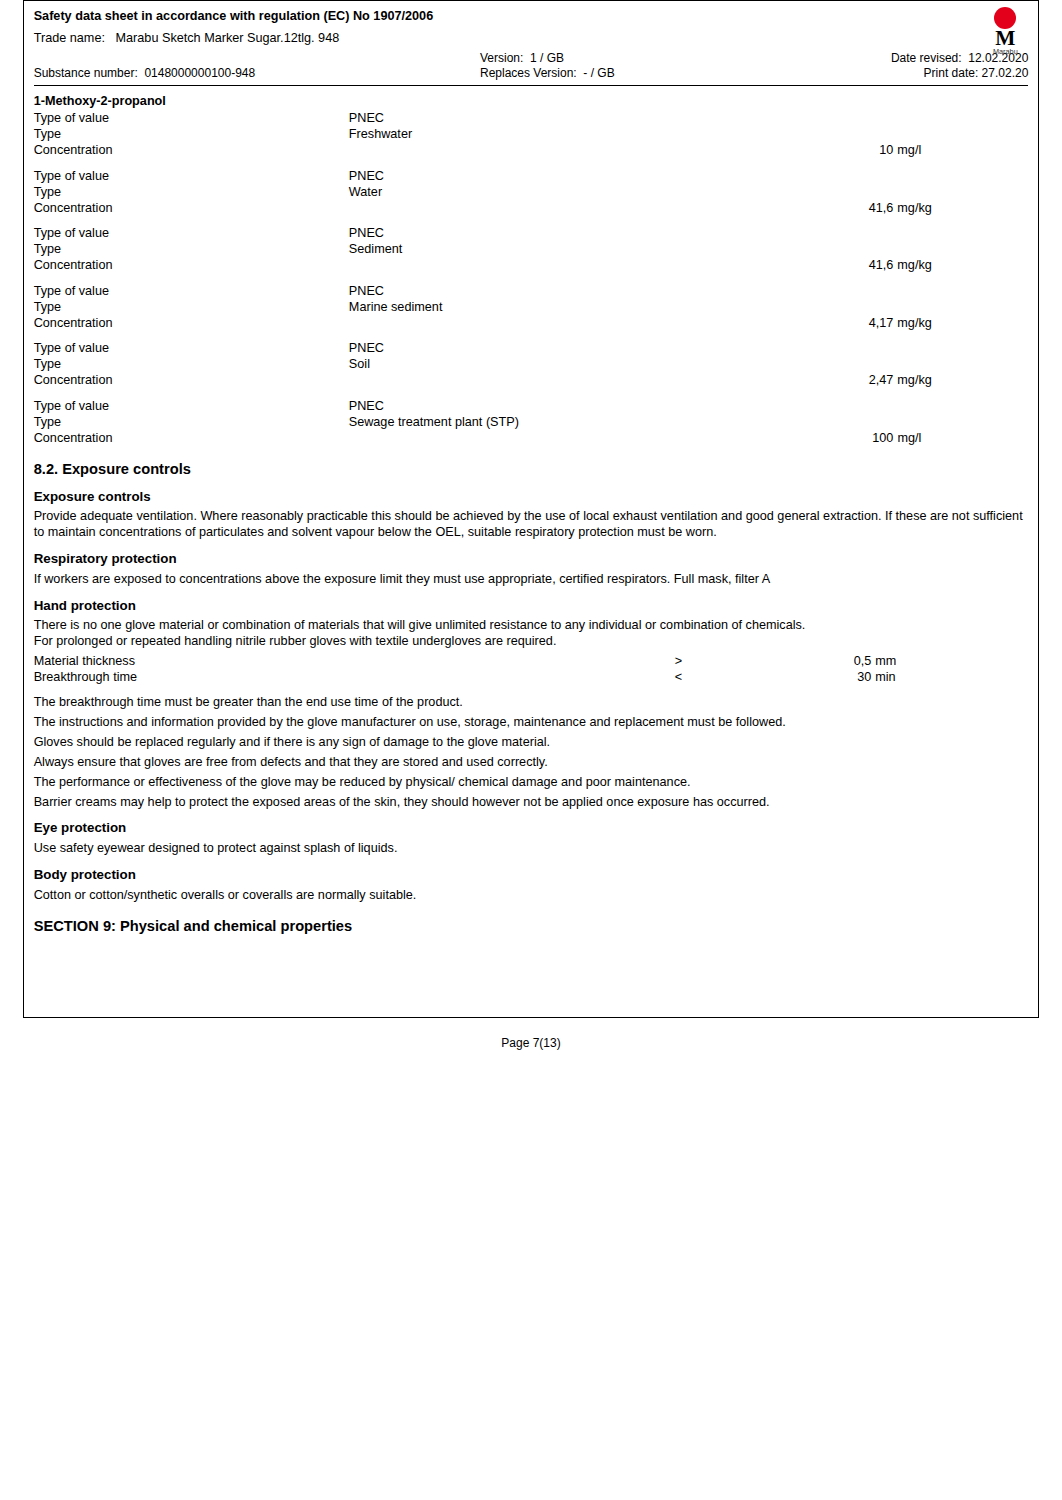M
Marabu
Safety data sheet in accordance with regulation (EC) No 1907/2006
Trade name: Marabu Sketch Marker Sugar.12tlg. 948
| | Version: 1 / GB | Date revised: 12.02.2020 |
| Substance number: 0148000000100-948 | Replaces Version: - / GB | Print date: 27.02.20 |
1-Methoxy-2-propanol
| Type of value | PNEC | | |
| Type | Freshwater | | |
| Concentration | | 10 | mg/l |
| Type of value | PNEC | | |
| Type | Water | | |
| Concentration | | 41,6 | mg/kg |
| Type of value | PNEC | | |
| Type | Sediment | | |
| Concentration | | 41,6 | mg/kg |
| Type of value | PNEC | | |
| Type | Marine sediment | | |
| Concentration | | 4,17 | mg/kg |
| Type of value | PNEC | | |
| Type | Soil | | |
| Concentration | | 2,47 | mg/kg |
| Type of value | PNEC | | |
| Type | Sewage treatment plant (STP) | | |
| Concentration | | 100 | mg/l |
8.2. Exposure controls
Exposure controls
Provide adequate ventilation. Where reasonably practicable this should be achieved by the use of local exhaust ventilation and good general extraction. If these are not sufficient to maintain concentrations of particulates and solvent vapour below the OEL, suitable respiratory protection must be worn.
Respiratory protection
If workers are exposed to concentrations above the exposure limit they must use appropriate, certified respirators. Full mask, filter A
Hand protection
There is no one glove material or combination of materials that will give unlimited resistance to any individual or combination of chemicals.
For prolonged or repeated handling nitrile rubber gloves with textile undergloves are required.
| Material thickness | > | 0,5 | mm |
| Breakthrough time | < | 30 | min |
The breakthrough time must be greater than the end use time of the product.
The instructions and information provided by the glove manufacturer on use, storage, maintenance and replacement must be followed.
Gloves should be replaced regularly and if there is any sign of damage to the glove material.
Always ensure that gloves are free from defects and that they are stored and used correctly.
The performance or effectiveness of the glove may be reduced by physical/ chemical damage and poor maintenance.
Barrier creams may help to protect the exposed areas of the skin, they should however not be applied once exposure has occurred.
Eye protection
Use safety eyewear designed to protect against splash of liquids.
Body protection
Cotton or cotton/synthetic overalls or coveralls are normally suitable.
SECTION 9: Physical and chemical properties
Page 7(13)